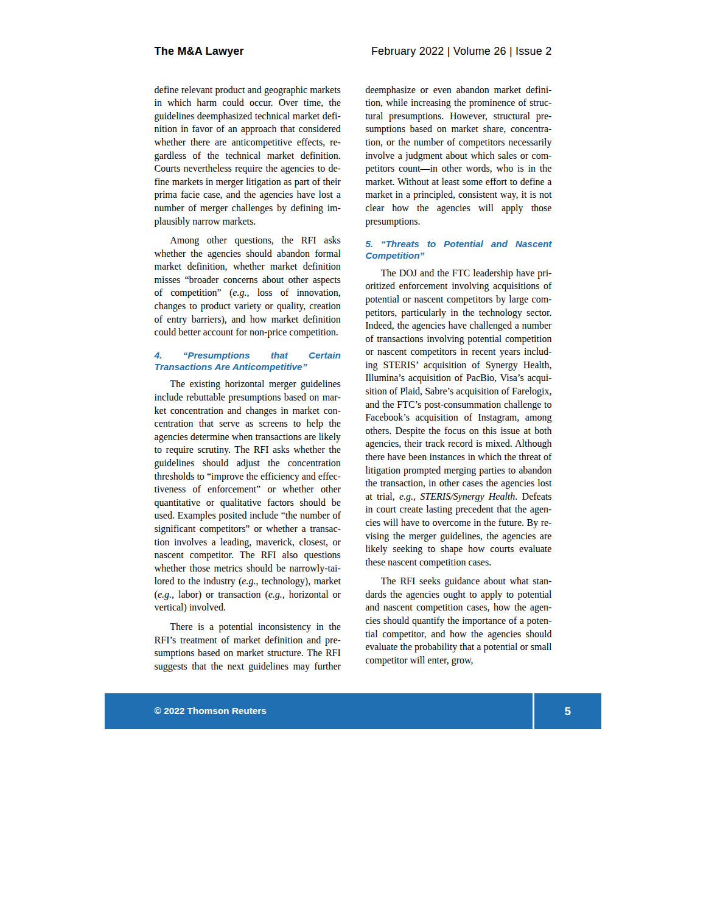The M&A Lawyer February 2022 | Volume 26 | Issue 2
define relevant product and geographic markets in which harm could occur. Over time, the guidelines deemphasized technical market definition in favor of an approach that considered whether there are anticompetitive effects, regardless of the technical market definition. Courts nevertheless require the agencies to define markets in merger litigation as part of their prima facie case, and the agencies have lost a number of merger challenges by defining implausibly narrow markets.
Among other questions, the RFI asks whether the agencies should abandon formal market definition, whether market definition misses “broader concerns about other aspects of competition” (e.g., loss of innovation, changes to product variety or quality, creation of entry barriers), and how market definition could better account for non-price competition.
4. “Presumptions that Certain Transactions Are Anticompetitive”
The existing horizontal merger guidelines include rebuttable presumptions based on market concentration and changes in market concentration that serve as screens to help the agencies determine when transactions are likely to require scrutiny. The RFI asks whether the guidelines should adjust the concentration thresholds to “improve the efficiency and effectiveness of enforcement” or whether other quantitative or qualitative factors should be used. Examples posited include “the number of significant competitors” or whether a transaction involves a leading, maverick, closest, or nascent competitor. The RFI also questions whether those metrics should be narrowly-tailored to the industry (e.g., technology), market (e.g., labor) or transaction (e.g., horizontal or vertical) involved.
There is a potential inconsistency in the RFI’s treatment of market definition and presumptions based on market structure. The RFI suggests that the next guidelines may further deemphasize or even abandon market definition, while increasing the prominence of structural presumptions. However, structural presumptions based on market share, concentration, or the number of competitors necessarily involve a judgment about which sales or competitors count—in other words, who is in the market. Without at least some effort to define a market in a principled, consistent way, it is not clear how the agencies will apply those presumptions.
5. “Threats to Potential and Nascent Competition”
The DOJ and the FTC leadership have prioritized enforcement involving acquisitions of potential or nascent competitors by large competitors, particularly in the technology sector. Indeed, the agencies have challenged a number of transactions involving potential competition or nascent competitors in recent years including STERIS’ acquisition of Synergy Health, Illumina’s acquisition of PacBio, Visa’s acquisition of Plaid, Sabre’s acquisition of Farelogix, and the FTC’s post-consummation challenge to Facebook’s acquisition of Instagram, among others. Despite the focus on this issue at both agencies, their track record is mixed. Although there have been instances in which the threat of litigation prompted merging parties to abandon the transaction, in other cases the agencies lost at trial, e.g., STERIS/Synergy Health. Defeats in court create lasting precedent that the agencies will have to overcome in the future. By revising the merger guidelines, the agencies are likely seeking to shape how courts evaluate these nascent competition cases.
The RFI seeks guidance about what standards the agencies ought to apply to potential and nascent competition cases, how the agencies should quantify the importance of a potential competitor, and how the agencies should evaluate the probability that a potential or small competitor will enter, grow,
© 2022 Thomson Reuters
5